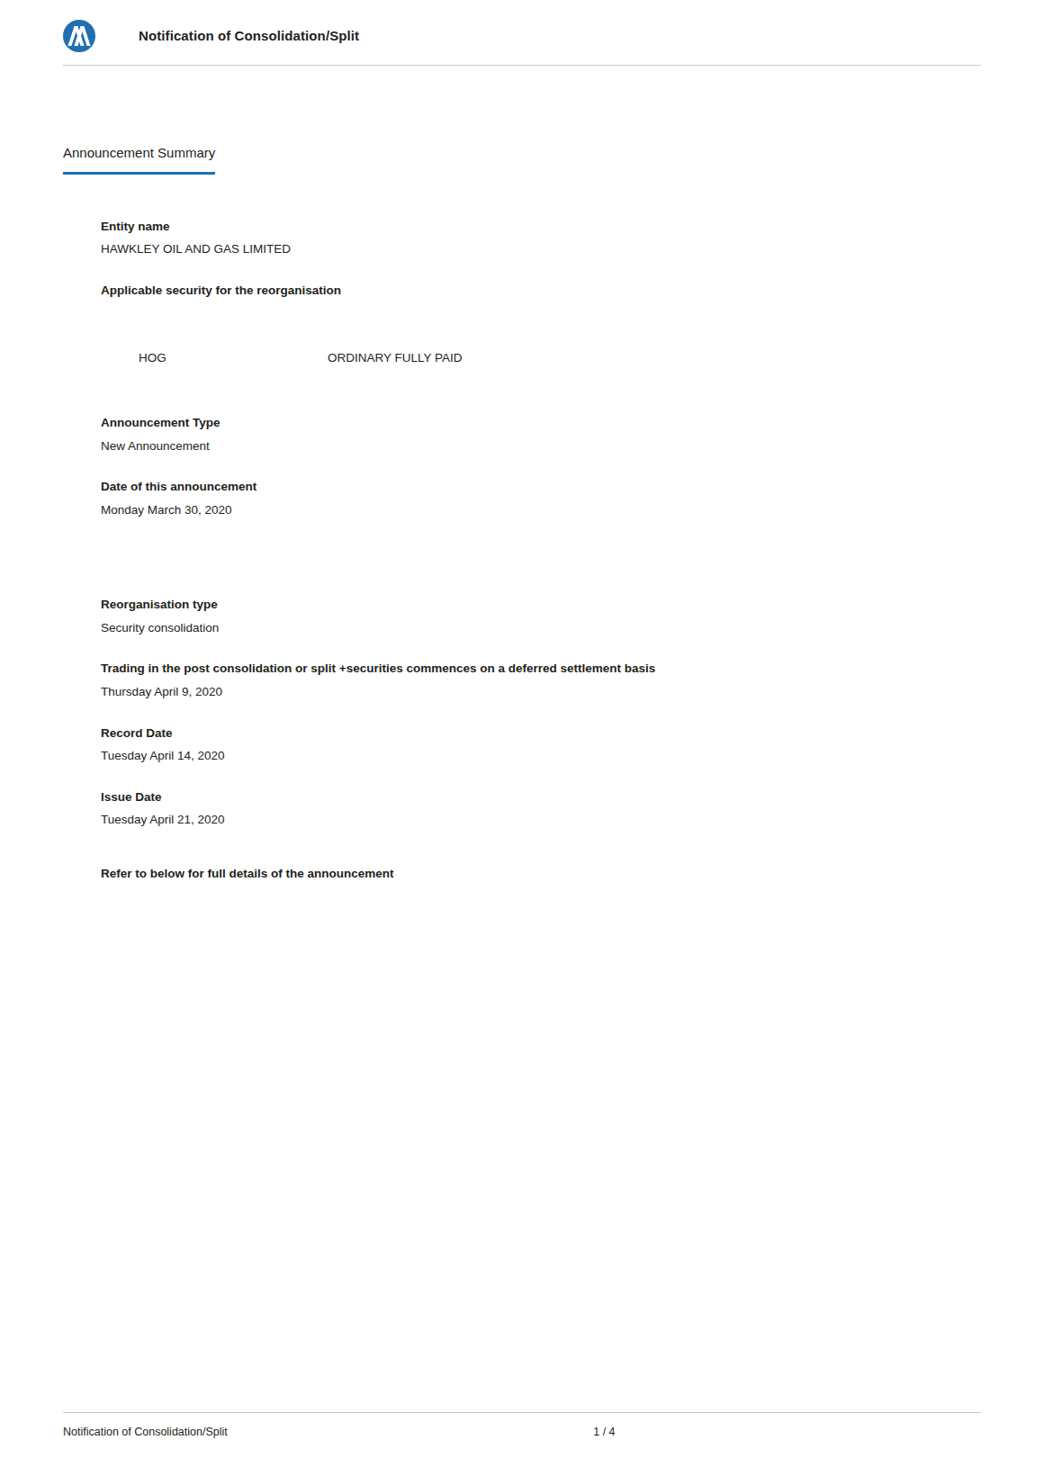Notification of Consolidation/Split
Announcement Summary
Entity name
HAWKLEY OIL AND GAS LIMITED
Applicable security for the reorganisation
| HOG | ORDINARY FULLY PAID |
Announcement Type
New Announcement
Date of this announcement
Monday March 30, 2020
Reorganisation type
Security consolidation
Trading in the post consolidation or split +securities commences on a deferred settlement basis
Thursday April 9, 2020
Record Date
Tuesday April 14, 2020
Issue Date
Tuesday April 21, 2020
Refer to below for full details of the announcement
Notification of Consolidation/Split
1 / 4